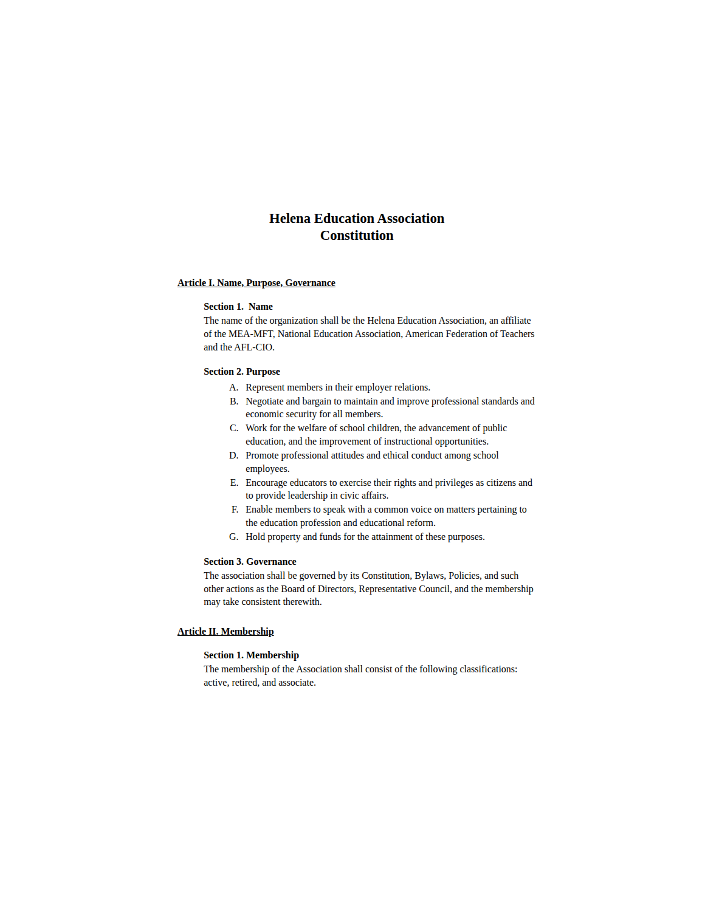Helena Education Association
Constitution
Article I. Name, Purpose, Governance
Section 1. Name
The name of the organization shall be the Helena Education Association, an affiliate of the MEA-MFT, National Education Association, American Federation of Teachers and the AFL-CIO.
Section 2. Purpose
Represent members in their employer relations.
Negotiate and bargain to maintain and improve professional standards and economic security for all members.
Work for the welfare of school children, the advancement of public education, and the improvement of instructional opportunities.
Promote professional attitudes and ethical conduct among school employees.
Encourage educators to exercise their rights and privileges as citizens and to provide leadership in civic affairs.
Enable members to speak with a common voice on matters pertaining to the education profession and educational reform.
Hold property and funds for the attainment of these purposes.
Section 3. Governance
The association shall be governed by its Constitution, Bylaws, Policies, and such other actions as the Board of Directors, Representative Council, and the membership may take consistent therewith.
Article II. Membership
Section 1. Membership
The membership of the Association shall consist of the following classifications: active, retired, and associate.